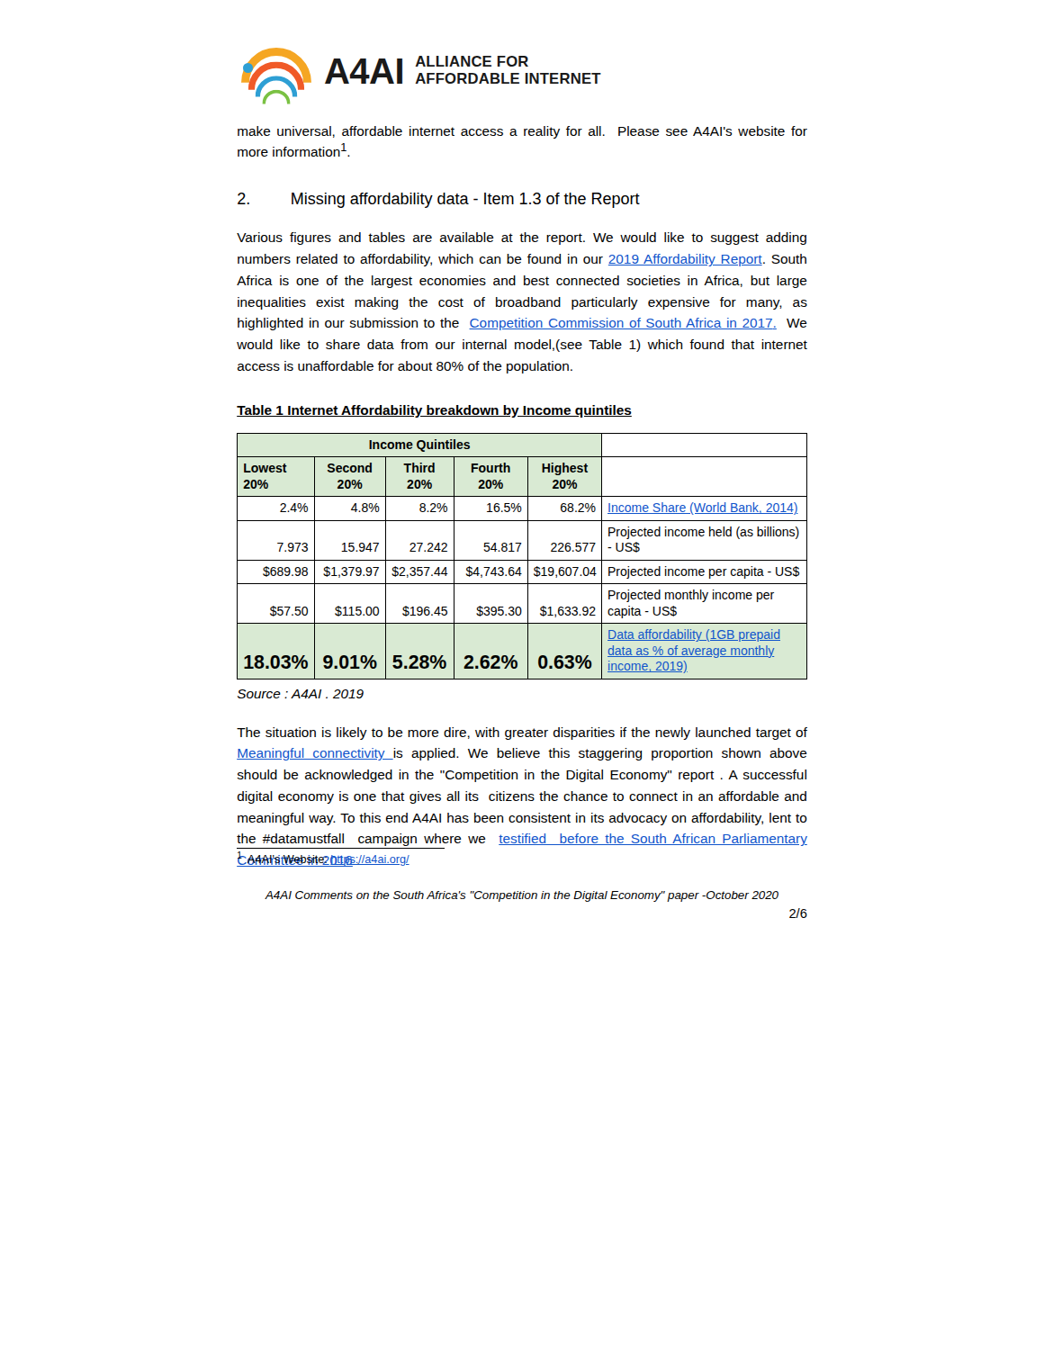A4AI
Alliance for
Affordable Internet
make universal, affordable internet access a reality for all. Please see A4AI's website for more information1.
2. Missing affordability data - Item 1.3 of the Report
Various figures and tables are available at the report. We would like to suggest adding numbers related to affordability, which can be found in our 2019 Affordability Report. South Africa is one of the largest economies and best connected societies in Africa, but large inequalities exist making the cost of broadband particularly expensive for many, as highlighted in our submission to the Competition Commission of South Africa in 2017. We would like to share data from our internal model,(see Table 1) which found that internet access is unaffordable for about 80% of the population.
Table 1 Internet Affordability breakdown by Income quintiles
| Income Quintiles | |
| Lowest 20% | Second 20% | Third 20% | Fourth 20% | Highest 20% | |
| 2.4% | 4.8% | 8.2% | 16.5% | 68.2% | Income Share (World Bank, 2014) |
| 7.973 | 15.947 | 27.242 | 54.817 | 226.577 | Projected income held (as billions) - US$ |
| $689.98 | $1,379.97 | $2,357.44 | $4,743.64 | $19,607.04 | Projected income per capita - US$ |
| $57.50 | $115.00 | $196.45 | $395.30 | $1,633.92 | Projected monthly income per capita - US$ |
| 18.03% | 9.01% | 5.28% | 2.62% | 0.63% | Data affordability (1GB prepaid data as % of average monthly income, 2019) |
Source : A4AI . 2019
The situation is likely to be more dire, with greater disparities if the newly launched target of Meaningful connectivity is applied. We believe this staggering proportion shown above should be acknowledged in the "Competition in the Digital Economy" report . A successful digital economy is one that gives all its citizens the chance to connect in an affordable and meaningful way. To this end A4AI has been consistent in its advocacy on affordability, lent to the #datamustfall campaign where we testified before the South African Parliamentary Committee in 2016 .
1 A4AI's Website: https://a4ai.org/
A4AI Comments on the South Africa's "Competition in the Digital Economy" paper -October 2020
2/6